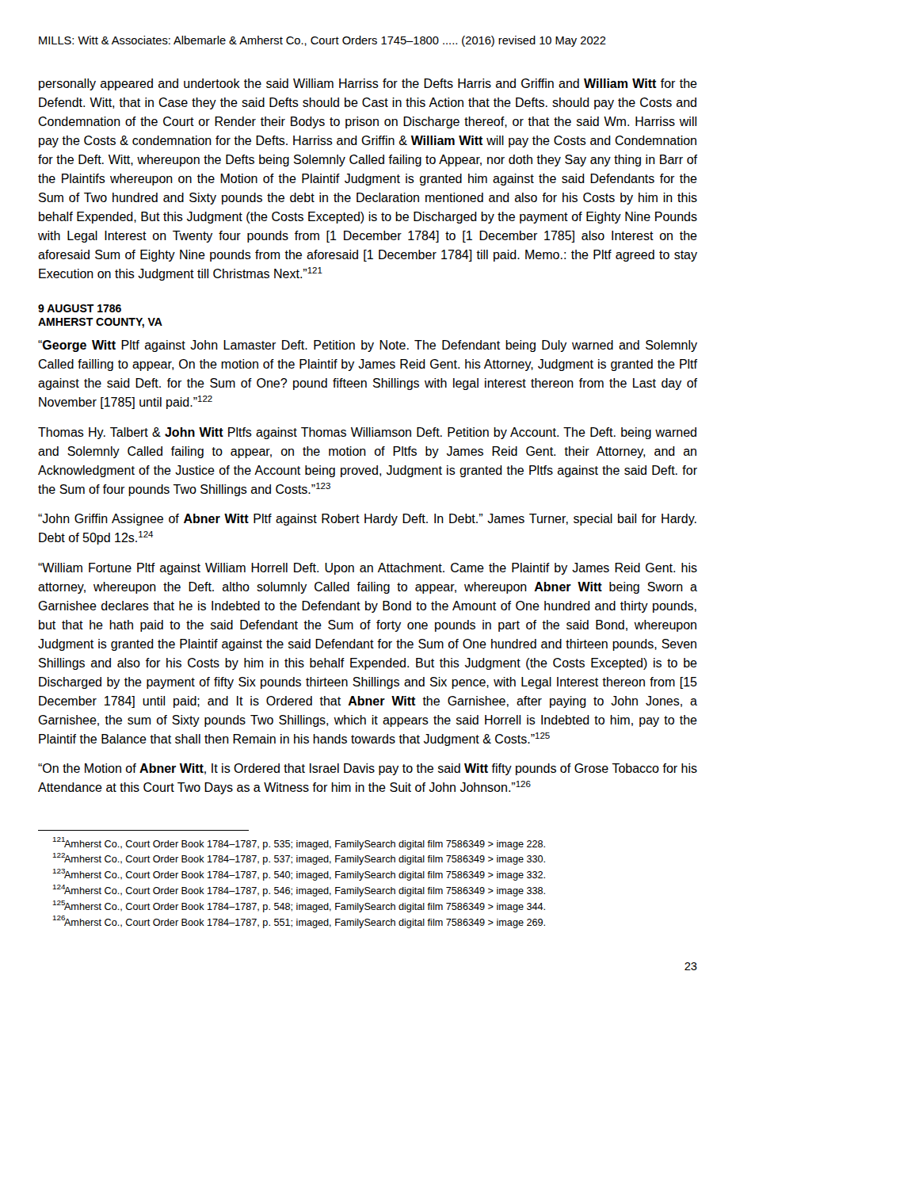MILLS: Witt & Associates: Albemarle & Amherst Co., Court Orders 1745–1800 ..... (2016) revised 10 May 2022
personally appeared and undertook the said William Harriss for the Defts Harris and Griffin and William Witt for the Defendt. Witt, that in Case they the said Defts should be Cast in this Action that the Defts. should pay the Costs and Condemnation of the Court or Render their Bodys to prison on Discharge thereof, or that the said Wm. Harriss will pay the Costs & condemnation for the Defts. Harriss and Griffin & William Witt will pay the Costs and Condemnation for the Deft. Witt, whereupon the Defts being Solemnly Called failing to Appear, nor doth they Say any thing in Barr of the Plaintifs whereupon on the Motion of the Plaintif Judgment is granted him against the said Defendants for the Sum of Two hundred and Sixty pounds the debt in the Declaration mentioned and also for his Costs by him in this behalf Expended, But this Judgment (the Costs Excepted) is to be Discharged by the payment of Eighty Nine Pounds with Legal Interest on Twenty four pounds from [1 December 1784] to [1 December 1785] also Interest on the aforesaid Sum of Eighty Nine pounds from the aforesaid [1 December 1784] till paid. Memo.: the Pltf agreed to stay Execution on this Judgment till Christmas Next.”121
9 AUGUST 1786
AMHERST COUNTY, VA
“George Witt Pltf against John Lamaster Deft. Petition by Note. The Defendant being Duly warned and Solemnly Called failling to appear, On the motion of the Plaintif by James Reid Gent. his Attorney, Judgment is granted the Pltf against the said Deft. for the Sum of One? pound fifteen Shillings with legal interest thereon from the Last day of November [1785] until paid.”122
Thomas Hy. Talbert & John Witt Pltfs against Thomas Williamson Deft. Petition by Account. The Deft. being warned and Solemnly Called failing to appear, on the motion of Pltfs by James Reid Gent. their Attorney, and an Acknowledgment of the Justice of the Account being proved, Judgment is granted the Pltfs against the said Deft. for the Sum of four pounds Two Shillings and Costs.”123
“John Griffin Assignee of Abner Witt Pltf against Robert Hardy Deft. In Debt.” James Turner, special bail for Hardy. Debt of 50pd 12s.124
“William Fortune Pltf against William Horrell Deft. Upon an Attachment. Came the Plaintif by James Reid Gent. his attorney, whereupon the Deft. altho solumnly Called failing to appear, whereupon Abner Witt being Sworn a Garnishee declares that he is Indebted to the Defendant by Bond to the Amount of One hundred and thirty pounds, but that he hath paid to the said Defendant the Sum of forty one pounds in part of the said Bond, whereupon Judgment is granted the Plaintif against the said Defendant for the Sum of One hundred and thirteen pounds, Seven Shillings and also for his Costs by him in this behalf Expended. But this Judgment (the Costs Excepted) is to be Discharged by the payment of fifty Six pounds thirteen Shillings and Six pence, with Legal Interest thereon from [15 December 1784] until paid; and It is Ordered that Abner Witt the Garnishee, after paying to John Jones, a Garnishee, the sum of Sixty pounds Two Shillings, which it appears the said Horrell is Indebted to him, pay to the Plaintif the Balance that shall then Remain in his hands towards that Judgment & Costs.”125
“On the Motion of Abner Witt, It is Ordered that Israel Davis pay to the said Witt fifty pounds of Grose Tobacco for his Attendance at this Court Two Days as a Witness for him in the Suit of John Johnson.”126
Amherst Co., Court Order Book 1784–1787, p. 535; imaged, FamilySearch digital film 7586349 > image 228.
Amherst Co., Court Order Book 1784–1787, p. 537; imaged, FamilySearch digital film 7586349 > image 330.
Amherst Co., Court Order Book 1784–1787, p. 540; imaged, FamilySearch digital film 7586349 > image 332.
Amherst Co., Court Order Book 1784–1787, p. 546; imaged, FamilySearch digital film 7586349 > image 338.
Amherst Co., Court Order Book 1784–1787, p. 548; imaged, FamilySearch digital film 7586349 > image 344.
Amherst Co., Court Order Book 1784–1787, p. 551; imaged, FamilySearch digital film 7586349 > image 269.
23